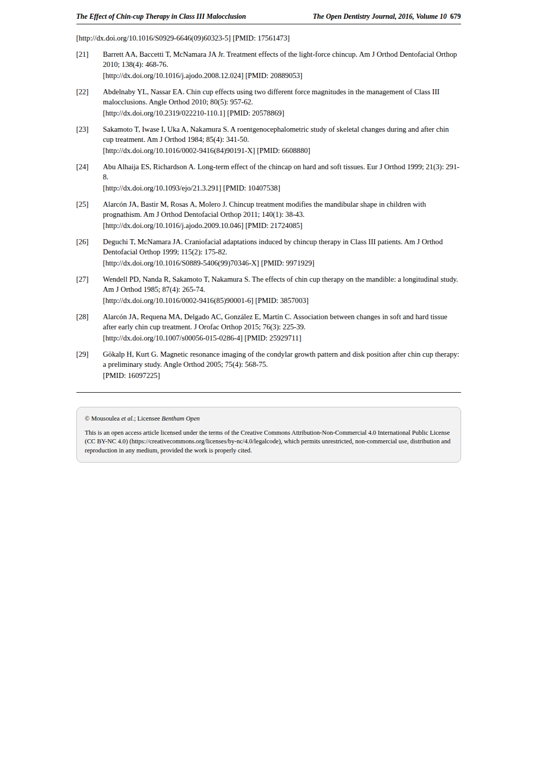The Effect of Chin-cup Therapy in Class III Malocclusion
The Open Dentistry Journal, 2016, Volume 10 679
[http://dx.doi.org/10.1016/S0929-6646(09)60323-5] [PMID: 17561473]
[21] Barrett AA, Baccetti T, McNamara JA Jr. Treatment effects of the light-force chincup. Am J Orthod Dentofacial Orthop 2010; 138(4): 468-76. [http://dx.doi.org/10.1016/j.ajodo.2008.12.024] [PMID: 20889053]
[22] Abdelnaby YL, Nassar EA. Chin cup effects using two different force magnitudes in the management of Class III malocclusions. Angle Orthod 2010; 80(5): 957-62. [http://dx.doi.org/10.2319/022210-110.1] [PMID: 20578869]
[23] Sakamoto T, Iwase I, Uka A, Nakamura S. A roentgenocephalometric study of skeletal changes during and after chin cup treatment. Am J Orthod 1984; 85(4): 341-50. [http://dx.doi.org/10.1016/0002-9416(84)90191-X] [PMID: 6608880]
[24] Abu Alhaija ES, Richardson A. Long-term effect of the chincap on hard and soft tissues. Eur J Orthod 1999; 21(3): 291-8. [http://dx.doi.org/10.1093/ejo/21.3.291] [PMID: 10407538]
[25] Alarcón JA, Bastir M, Rosas A, Molero J. Chincup treatment modifies the mandibular shape in children with prognathism. Am J Orthod Dentofacial Orthop 2011; 140(1): 38-43. [http://dx.doi.org/10.1016/j.ajodo.2009.10.046] [PMID: 21724085]
[26] Deguchi T, McNamara JA. Craniofacial adaptations induced by chincup therapy in Class III patients. Am J Orthod Dentofacial Orthop 1999; 115(2): 175-82. [http://dx.doi.org/10.1016/S0889-5406(99)70346-X] [PMID: 9971929]
[27] Wendell PD, Nanda R, Sakamoto T, Nakamura S. The effects of chin cup therapy on the mandible: a longitudinal study. Am J Orthod 1985; 87(4): 265-74. [http://dx.doi.org/10.1016/0002-9416(85)90001-6] [PMID: 3857003]
[28] Alarcón JA, Requena MA, Delgado AC, González E, Martín C. Association between changes in soft and hard tissue after early chin cup treatment. J Orofac Orthop 2015; 76(3): 225-39. [http://dx.doi.org/10.1007/s00056-015-0286-4] [PMID: 25929711]
[29] Gökalp H, Kurt G. Magnetic resonance imaging of the condylar growth pattern and disk position after chin cup therapy: a preliminary study. Angle Orthod 2005; 75(4): 568-75. [PMID: 16097225]
© Mousoulea et al.; Licensee Bentham Open
This is an open access article licensed under the terms of the Creative Commons Attribution-Non-Commercial 4.0 International Public License (CC BY-NC 4.0) (https://creativecommons.org/licenses/by-nc/4.0/legalcode), which permits unrestricted, non-commercial use, distribution and reproduction in any medium, provided the work is properly cited.